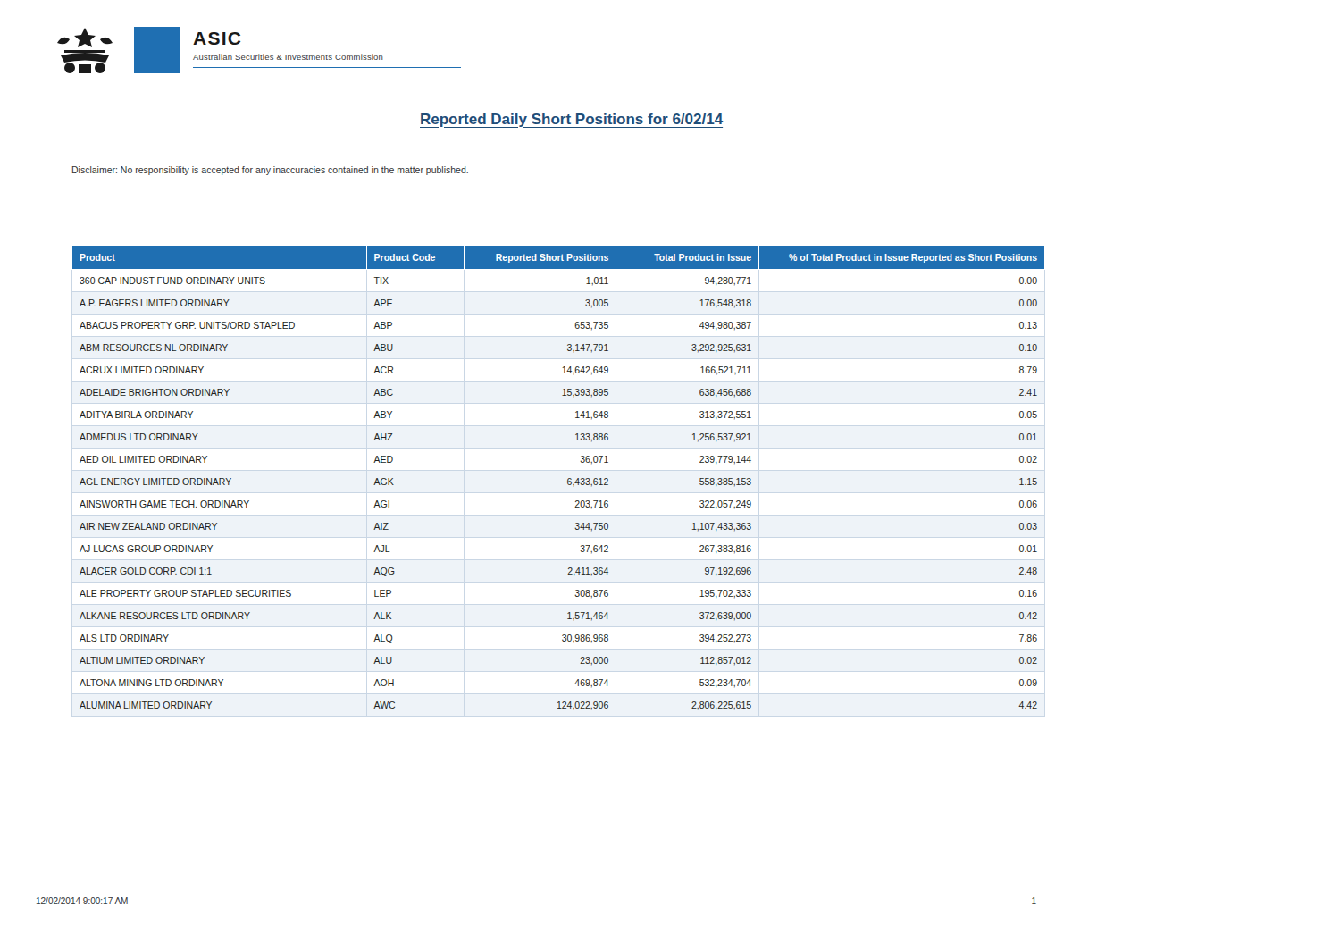ASIC
Australian Securities & Investments Commission
Reported Daily Short Positions for 6/02/14
Disclaimer: No responsibility is accepted for any inaccuracies contained in the matter published.
| Product | Product Code | Reported Short Positions | Total Product in Issue | % of Total Product in Issue Reported as Short Positions |
| --- | --- | --- | --- | --- |
| 360 CAP INDUST FUND ORDINARY UNITS | TIX | 1,011 | 94,280,771 | 0.00 |
| A.P. EAGERS LIMITED ORDINARY | APE | 3,005 | 176,548,318 | 0.00 |
| ABACUS PROPERTY GRP. UNITS/ORD STAPLED | ABP | 653,735 | 494,980,387 | 0.13 |
| ABM RESOURCES NL ORDINARY | ABU | 3,147,791 | 3,292,925,631 | 0.10 |
| ACRUX LIMITED ORDINARY | ACR | 14,642,649 | 166,521,711 | 8.79 |
| ADELAIDE BRIGHTON ORDINARY | ABC | 15,393,895 | 638,456,688 | 2.41 |
| ADITYA BIRLA ORDINARY | ABY | 141,648 | 313,372,551 | 0.05 |
| ADMEDUS LTD ORDINARY | AHZ | 133,886 | 1,256,537,921 | 0.01 |
| AED OIL LIMITED ORDINARY | AED | 36,071 | 239,779,144 | 0.02 |
| AGL ENERGY LIMITED ORDINARY | AGK | 6,433,612 | 558,385,153 | 1.15 |
| AINSWORTH GAME TECH. ORDINARY | AGI | 203,716 | 322,057,249 | 0.06 |
| AIR NEW ZEALAND ORDINARY | AIZ | 344,750 | 1,107,433,363 | 0.03 |
| AJ LUCAS GROUP ORDINARY | AJL | 37,642 | 267,383,816 | 0.01 |
| ALACER GOLD CORP. CDI 1:1 | AQG | 2,411,364 | 97,192,696 | 2.48 |
| ALE PROPERTY GROUP STAPLED SECURITIES | LEP | 308,876 | 195,702,333 | 0.16 |
| ALKANE RESOURCES LTD ORDINARY | ALK | 1,571,464 | 372,639,000 | 0.42 |
| ALS LTD ORDINARY | ALQ | 30,986,968 | 394,252,273 | 7.86 |
| ALTIUM LIMITED ORDINARY | ALU | 23,000 | 112,857,012 | 0.02 |
| ALTONA MINING LTD ORDINARY | AOH | 469,874 | 532,234,704 | 0.09 |
| ALUMINA LIMITED ORDINARY | AWC | 124,022,906 | 2,806,225,615 | 4.42 |
12/02/2014 9:00:17 AM
1